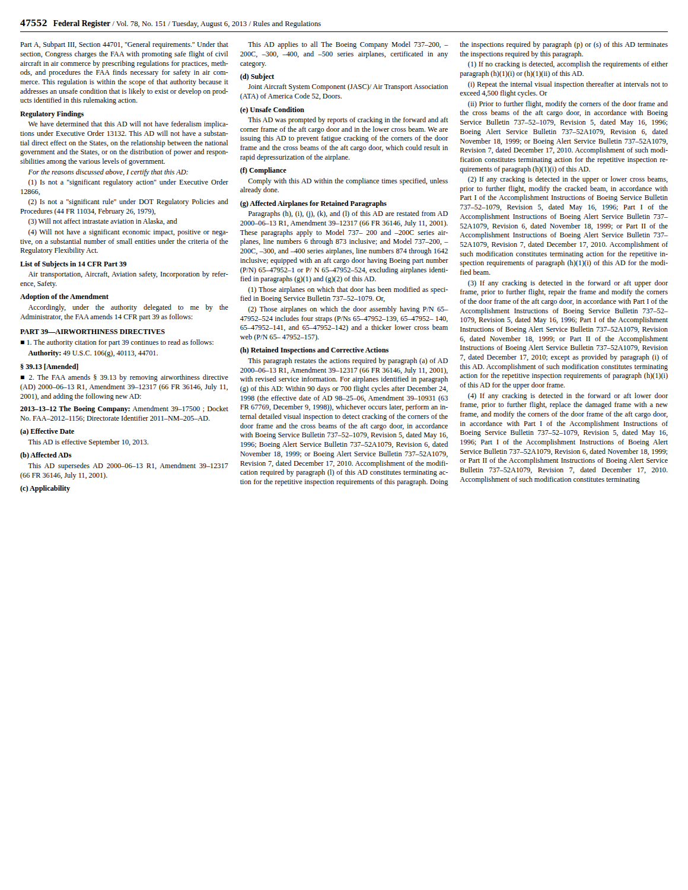47552
Federal Register / Vol. 78, No. 151 / Tuesday, August 6, 2013 / Rules and Regulations
Part A, Subpart III, Section 44701, ''General requirements.'' Under that section, Congress charges the FAA with promoting safe flight of civil aircraft in air commerce by prescribing regulations for practices, methods, and procedures the FAA finds necessary for safety in air commerce. This regulation is within the scope of that authority because it addresses an unsafe condition that is likely to exist or develop on products identified in this rulemaking action.
Regulatory Findings
We have determined that this AD will not have federalism implications under Executive Order 13132. This AD will not have a substantial direct effect on the States, on the relationship between the national government and the States, or on the distribution of power and responsibilities among the various levels of government.
For the reasons discussed above, I certify that this AD:
(1) Is not a ''significant regulatory action'' under Executive Order 12866,
(2) Is not a ''significant rule'' under DOT Regulatory Policies and Procedures (44 FR 11034, February 26, 1979),
(3) Will not affect intrastate aviation in Alaska, and
(4) Will not have a significant economic impact, positive or negative, on a substantial number of small entities under the criteria of the Regulatory Flexibility Act.
List of Subjects in 14 CFR Part 39
Air transportation, Aircraft, Aviation safety, Incorporation by reference, Safety.
Adoption of the Amendment
Accordingly, under the authority delegated to me by the Administrator, the FAA amends 14 CFR part 39 as follows:
PART 39—AIRWORTHINESS DIRECTIVES
■ 1. The authority citation for part 39 continues to read as follows:
Authority: 49 U.S.C. 106(g), 40113, 44701.
§ 39.13 [Amended]
■ 2. The FAA amends § 39.13 by removing airworthiness directive (AD) 2000–06–13 R1, Amendment 39–12317 (66 FR 36146, July 11, 2001), and adding the following new AD:
2013–13–12 The Boeing Company: Amendment 39–17500 ; Docket No. FAA–2012–1156; Directorate Identifier 2011–NM–205–AD.
(a) Effective Date
This AD is effective September 10, 2013.
(b) Affected ADs
This AD supersedes AD 2000–06–13 R1, Amendment 39–12317 (66 FR 36146, July 11, 2001).
(c) Applicability
This AD applies to all The Boeing Company Model 737–200, –200C, –300, –400, and –500 series airplanes, certificated in any category.
(d) Subject
Joint Aircraft System Component (JASC)/ Air Transport Association (ATA) of America Code 52, Doors.
(e) Unsafe Condition
This AD was prompted by reports of cracking in the forward and aft corner frame of the aft cargo door and in the lower cross beam. We are issuing this AD to prevent fatigue cracking of the corners of the door frame and the cross beams of the aft cargo door, which could result in rapid depressurization of the airplane.
(f) Compliance
Comply with this AD within the compliance times specified, unless already done.
(g) Affected Airplanes for Retained Paragraphs
Paragraphs (h), (i), (j), (k), and (l) of this AD are restated from AD 2000–06–13 R1, Amendment 39–12317 (66 FR 36146, July 11, 2001). These paragraphs apply to Model 737– 200 and –200C series airplanes, line numbers 6 through 873 inclusive; and Model 737–200, –200C, –300, and –400 series airplanes, line numbers 874 through 1642 inclusive; equipped with an aft cargo door having Boeing part number (P/N) 65–47952–1 or P/ N 65–47952–524, excluding airplanes identified in paragraphs (g)(1) and (g)(2) of this AD.
(1) Those airplanes on which that door has been modified as specified in Boeing Service Bulletin 737–52–1079. Or,
(2) Those airplanes on which the door assembly having P/N 65–47952–524 includes four straps (P/Ns 65–47952–139, 65–47952– 140, 65–47952–141, and 65–47952–142) and a thicker lower cross beam web (P/N 65– 47952–157).
(h) Retained Inspections and Corrective Actions
This paragraph restates the actions required by paragraph (a) of AD 2000–06–13 R1, Amendment 39–12317 (66 FR 36146, July 11, 2001), with revised service information. For airplanes identified in paragraph (g) of this AD: Within 90 days or 700 flight cycles after December 24, 1998 (the effective date of AD 98–25–06, Amendment 39–10931 (63 FR 67769, December 9, 1998)), whichever occurs later, perform an internal detailed visual inspection to detect cracking of the corners of the door frame and the cross beams of the aft cargo door, in accordance with Boeing Service Bulletin 737–52–1079, Revision 5, dated May 16, 1996; Boeing Alert Service Bulletin 737–52A1079, Revision 6, dated November 18, 1999; or Boeing Alert Service Bulletin 737–52A1079, Revision 7, dated December 17, 2010. Accomplishment of the modification required by paragraph (l) of this AD constitutes terminating action for the repetitive inspection requirements of this paragraph. Doing the inspections required by paragraph (p) or (s) of this AD terminates the inspections required by this paragraph.
(1) If no cracking is detected, accomplish the requirements of either paragraph (h)(1)(i) or (h)(1)(ii) of this AD.
(i) Repeat the internal visual inspection thereafter at intervals not to exceed 4,500 flight cycles. Or
(ii) Prior to further flight, modify the corners of the door frame and the cross beams of the aft cargo door, in accordance with Boeing Service Bulletin 737–52–1079, Revision 5, dated May 16, 1996; Boeing Alert Service Bulletin 737–52A1079, Revision 6, dated November 18, 1999; or Boeing Alert Service Bulletin 737–52A1079, Revision 7, dated December 17, 2010. Accomplishment of such modification constitutes terminating action for the repetitive inspection requirements of paragraph (h)(1)(i) of this AD.
(2) If any cracking is detected in the upper or lower cross beams, prior to further flight, modify the cracked beam, in accordance with Part I of the Accomplishment Instructions of Boeing Service Bulletin 737–52–1079, Revision 5, dated May 16, 1996; Part I of the Accomplishment Instructions of Boeing Alert Service Bulletin 737–52A1079, Revision 6, dated November 18, 1999; or Part II of the Accomplishment Instructions of Boeing Alert Service Bulletin 737–52A1079, Revision 7, dated December 17, 2010. Accomplishment of such modification constitutes terminating action for the repetitive inspection requirements of paragraph (h)(1)(i) of this AD for the modified beam.
(3) If any cracking is detected in the forward or aft upper door frame, prior to further flight, repair the frame and modify the corners of the door frame of the aft cargo door, in accordance with Part I of the Accomplishment Instructions of Boeing Service Bulletin 737–52–1079, Revision 5, dated May 16, 1996; Part I of the Accomplishment Instructions of Boeing Alert Service Bulletin 737–52A1079, Revision 6, dated November 18, 1999; or Part II of the Accomplishment Instructions of Boeing Alert Service Bulletin 737–52A1079, Revision 7, dated December 17, 2010; except as provided by paragraph (i) of this AD. Accomplishment of such modification constitutes terminating action for the repetitive inspection requirements of paragraph (h)(1)(i) of this AD for the upper door frame.
(4) If any cracking is detected in the forward or aft lower door frame, prior to further flight, replace the damaged frame with a new frame, and modify the corners of the door frame of the aft cargo door, in accordance with Part I of the Accomplishment Instructions of Boeing Service Bulletin 737–52–1079, Revision 5, dated May 16, 1996; Part I of the Accomplishment Instructions of Boeing Alert Service Bulletin 737–52A1079, Revision 6, dated November 18, 1999; or Part II of the Accomplishment Instructions of Boeing Alert Service Bulletin 737–52A1079, Revision 7, dated December 17, 2010. Accomplishment of such modification constitutes terminating